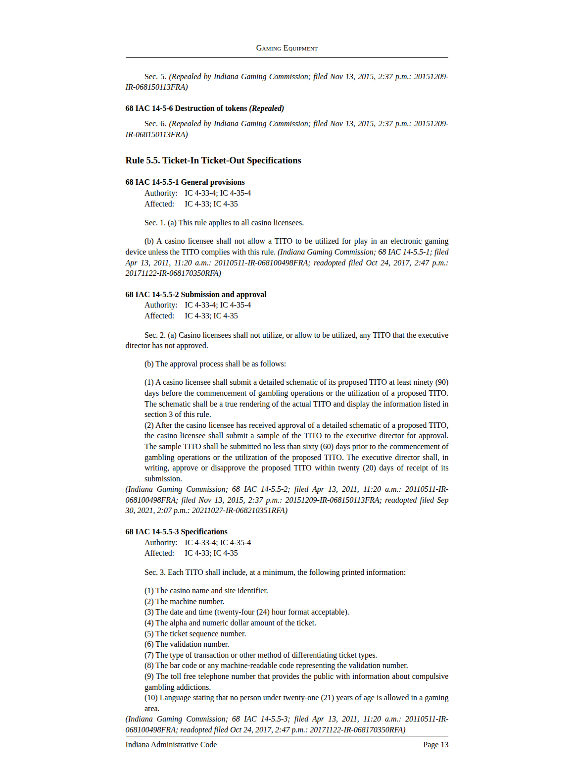Gaming Equipment
Sec. 5. (Repealed by Indiana Gaming Commission; filed Nov 13, 2015, 2:37 p.m.: 20151209-IR-068150113FRA)
68 IAC 14-5-6 Destruction of tokens (Repealed)
Sec. 6. (Repealed by Indiana Gaming Commission; filed Nov 13, 2015, 2:37 p.m.: 20151209-IR-068150113FRA)
Rule 5.5. Ticket-In Ticket-Out Specifications
68 IAC 14-5.5-1 General provisions
Authority: IC 4-33-4; IC 4-35-4 Affected: IC 4-33; IC 4-35
Sec. 1. (a) This rule applies to all casino licensees.
(b) A casino licensee shall not allow a TITO to be utilized for play in an electronic gaming device unless the TITO complies with this rule. (Indiana Gaming Commission; 68 IAC 14-5.5-1; filed Apr 13, 2011, 11:20 a.m.: 20110511-IR-068100498FRA; readopted filed Oct 24, 2017, 2:47 p.m.: 20171122-IR-068170350RFA)
68 IAC 14-5.5-2 Submission and approval
Authority: IC 4-33-4; IC 4-35-4 Affected: IC 4-33; IC 4-35
Sec. 2. (a) Casino licensees shall not utilize, or allow to be utilized, any TITO that the executive director has not approved.
(b) The approval process shall be as follows:
(1) A casino licensee shall submit a detailed schematic of its proposed TITO at least ninety (90) days before the commencement of gambling operations or the utilization of a proposed TITO. The schematic shall be a true rendering of the actual TITO and display the information listed in section 3 of this rule.
(2) After the casino licensee has received approval of a detailed schematic of a proposed TITO, the casino licensee shall submit a sample of the TITO to the executive director for approval. The sample TITO shall be submitted no less than sixty (60) days prior to the commencement of gambling operations or the utilization of the proposed TITO. The executive director shall, in writing, approve or disapprove the proposed TITO within twenty (20) days of receipt of its submission.
(Indiana Gaming Commission; 68 IAC 14-5.5-2; filed Apr 13, 2011, 11:20 a.m.: 20110511-IR-068100498FRA; filed Nov 13, 2015, 2:37 p.m.: 20151209-IR-068150113FRA; readopted filed Sep 30, 2021, 2:07 p.m.: 20211027-IR-068210351RFA)
68 IAC 14-5.5-3 Specifications
Authority: IC 4-33-4; IC 4-35-4 Affected: IC 4-33; IC 4-35
Sec. 3. Each TITO shall include, at a minimum, the following printed information:
(1) The casino name and site identifier.
(2) The machine number.
(3) The date and time (twenty-four (24) hour format acceptable).
(4) The alpha and numeric dollar amount of the ticket.
(5) The ticket sequence number.
(6) The validation number.
(7) The type of transaction or other method of differentiating ticket types.
(8) The bar code or any machine-readable code representing the validation number.
(9) The toll free telephone number that provides the public with information about compulsive gambling addictions.
(10) Language stating that no person under twenty-one (21) years of age is allowed in a gaming area.
(Indiana Gaming Commission; 68 IAC 14-5.5-3; filed Apr 13, 2011, 11:20 a.m.: 20110511-IR-068100498FRA; readopted filed Oct 24, 2017, 2:47 p.m.: 20171122-IR-068170350RFA)
Indiana Administrative Code Page 13